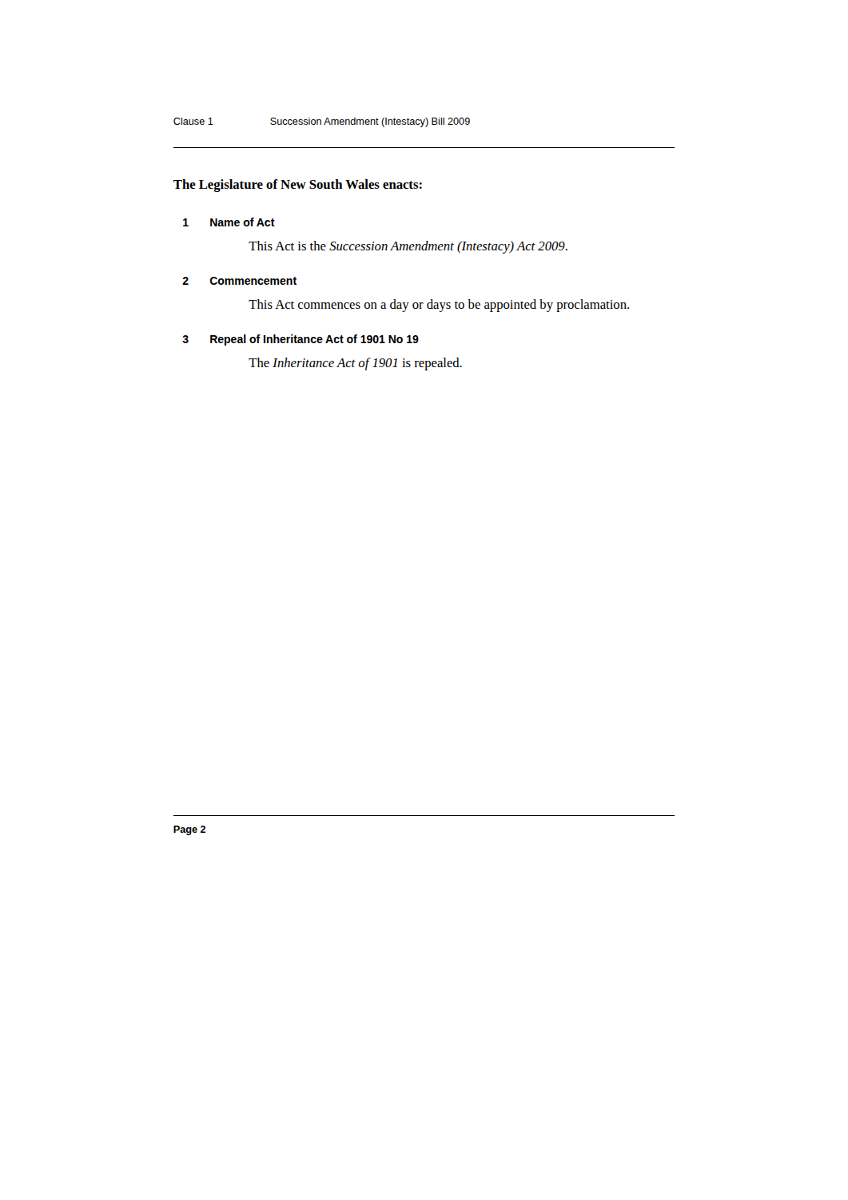Clause 1 Succession Amendment (Intestacy) Bill 2009
The Legislature of New South Wales enacts:
1
Name of Act
This Act is the Succession Amendment (Intestacy) Act 2009.
2
Commencement
This Act commences on a day or days to be appointed by proclamation.
3
Repeal of Inheritance Act of 1901 No 19
The Inheritance Act of 1901 is repealed.
Page 2